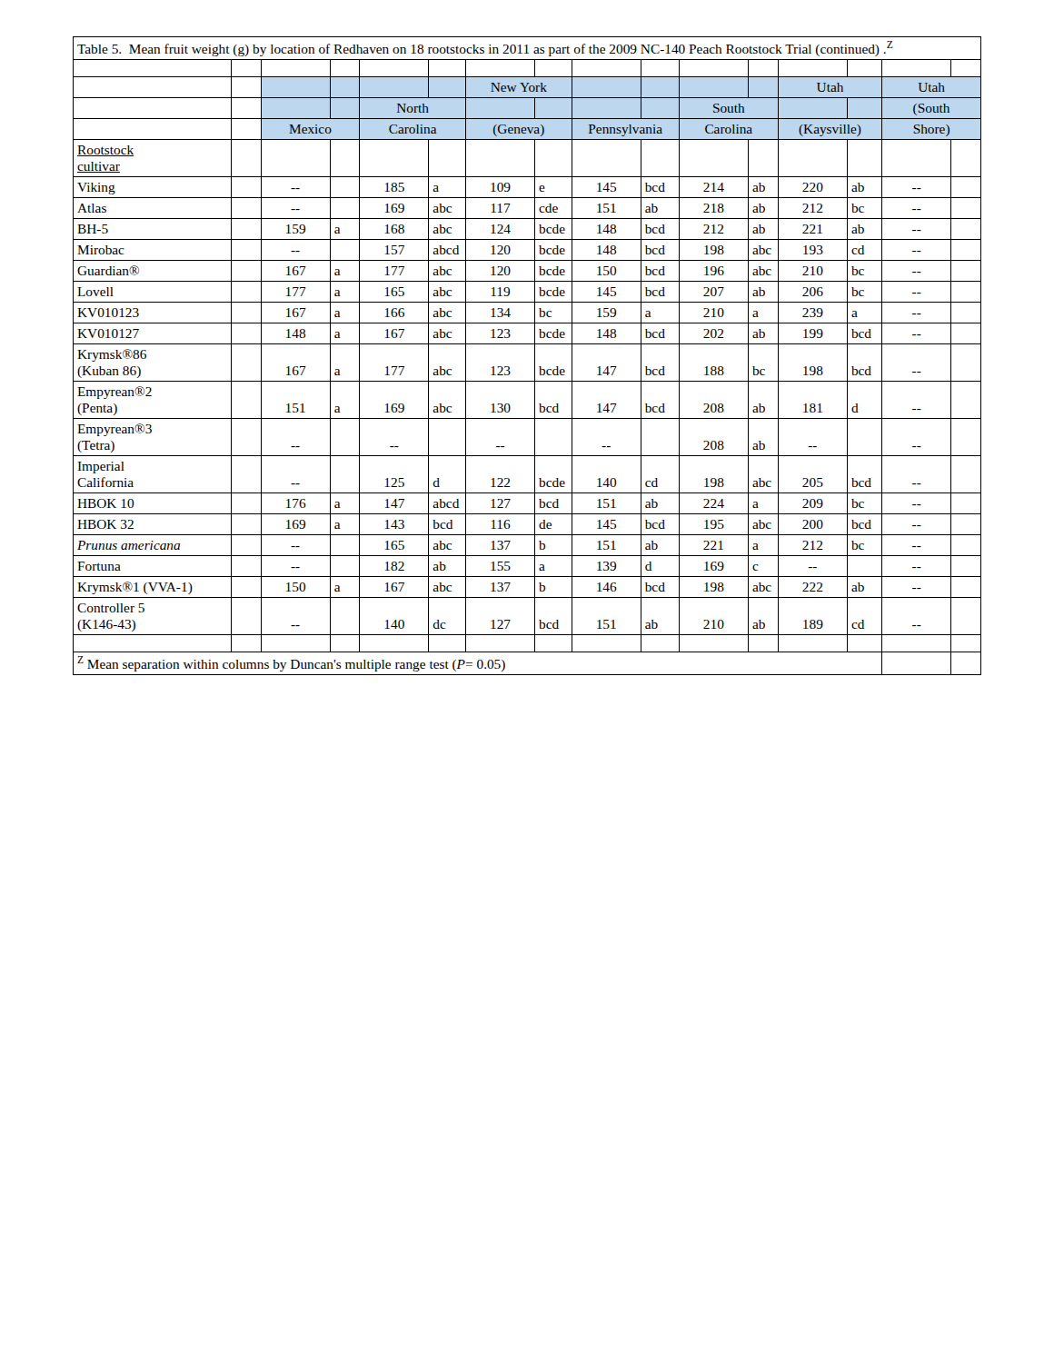| Table 5. Mean fruit weight (g) by location of Redhaven on 18 rootstocks in 2011 as part of the 2009 NC-140 Peach Rootstock Trial (continued) . Z |
| | | | | | | New York | | | | | Utah | Utah |
| | | | | North | | | | | South | | | (South |
| | | Mexico | Carolina | (Geneva) | Pennsylvania | Carolina | (Kaysville) | Shore) |
| Rootstock cultivar | | | | | | | | | | | | | | | |
| Viking | | -- | | 185 | a | 109 | e | 145 | bcd | 214 | ab | 220 | ab | -- | |
| Atlas | | -- | | 169 | abc | 117 | cde | 151 | ab | 218 | ab | 212 | bc | -- | |
| BH-5 | | 159 | a | 168 | abc | 124 | bcde | 148 | bcd | 212 | ab | 221 | ab | -- | |
| Mirobac | | -- | | 157 | abcd | 120 | bcde | 148 | bcd | 198 | abc | 193 | cd | -- | |
| Guardian® | | 167 | a | 177 | abc | 120 | bcde | 150 | bcd | 196 | abc | 210 | bc | -- | |
| Lovell | | 177 | a | 165 | abc | 119 | bcde | 145 | bcd | 207 | ab | 206 | bc | -- | |
| KV010123 | | 167 | a | 166 | abc | 134 | bc | 159 | a | 210 | a | 239 | a | -- | |
| KV010127 | | 148 | a | 167 | abc | 123 | bcde | 148 | bcd | 202 | ab | 199 | bcd | -- | |
| Krymsk®86 (Kuban 86) | | 167 | a | 177 | abc | 123 | bcde | 147 | bcd | 188 | bc | 198 | bcd | -- | |
| Empyrean®2 (Penta) | | 151 | a | 169 | abc | 130 | bcd | 147 | bcd | 208 | ab | 181 | d | -- | |
| Empyrean®3 (Tetra) | | -- | | -- | | -- | | -- | | 208 | ab | -- | | -- | |
| Imperial California | | -- | | 125 | d | 122 | bcde | 140 | cd | 198 | abc | 205 | bcd | -- | |
| HBOK 10 | | 176 | a | 147 | abcd | 127 | bcd | 151 | ab | 224 | a | 209 | bc | -- | |
| HBOK 32 | | 169 | a | 143 | bcd | 116 | de | 145 | bcd | 195 | abc | 200 | bcd | -- | |
| Prunus americana | | -- | | 165 | abc | 137 | b | 151 | ab | 221 | a | 212 | bc | -- | |
| Fortuna | | -- | | 182 | ab | 155 | a | 139 | d | 169 | c | -- | | -- | |
| Krymsk®1 (VVA-1) | | 150 | a | 167 | abc | 137 | b | 146 | bcd | 198 | abc | 222 | ab | -- | |
| Controller 5 (K146-43) | | -- | | 140 | dc | 127 | bcd | 151 | ab | 210 | ab | 189 | cd | -- | |
| Z Mean separation within columns by Duncan's multiple range test ( P = 0.05) | | |